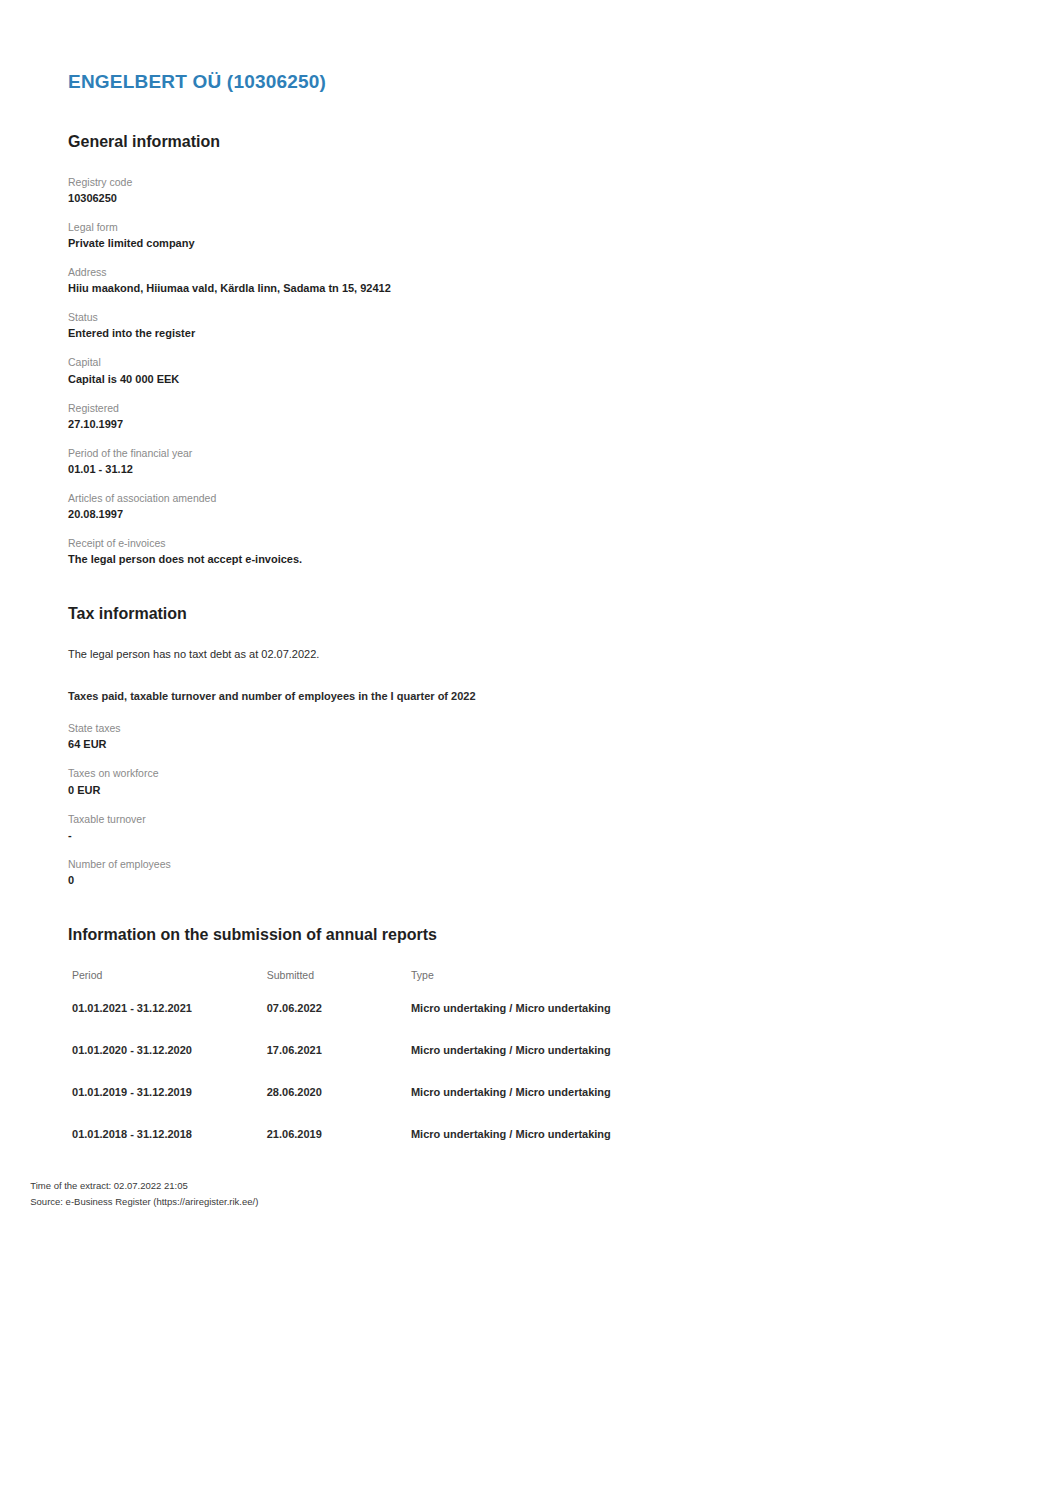ENGELBERT OÜ (10306250)
General information
Registry code
10306250
Legal form
Private limited company
Address
Hiiu maakond, Hiiumaa vald, Kärdla linn, Sadama tn 15, 92412
Status
Entered into the register
Capital
Capital is 40 000 EEK
Registered
27.10.1997
Period of the financial year
01.01 - 31.12
Articles of association amended
20.08.1997
Receipt of e-invoices
The legal person does not accept e-invoices.
Tax information
The legal person has no taxt debt as at 02.07.2022.
Taxes paid, taxable turnover and number of employees in the I quarter of 2022
State taxes
64 EUR
Taxes on workforce
0 EUR
Taxable turnover
-
Number of employees
0
Information on the submission of annual reports
| Period | Submitted | Type |
| --- | --- | --- |
| 01.01.2021 - 31.12.2021 | 07.06.2022 | Micro undertaking / Micro undertaking |
| 01.01.2020 - 31.12.2020 | 17.06.2021 | Micro undertaking / Micro undertaking |
| 01.01.2019 - 31.12.2019 | 28.06.2020 | Micro undertaking / Micro undertaking |
| 01.01.2018 - 31.12.2018 | 21.06.2019 | Micro undertaking / Micro undertaking |
Time of the extract: 02.07.2022 21:05
Source: e-Business Register (https://ariregister.rik.ee/)